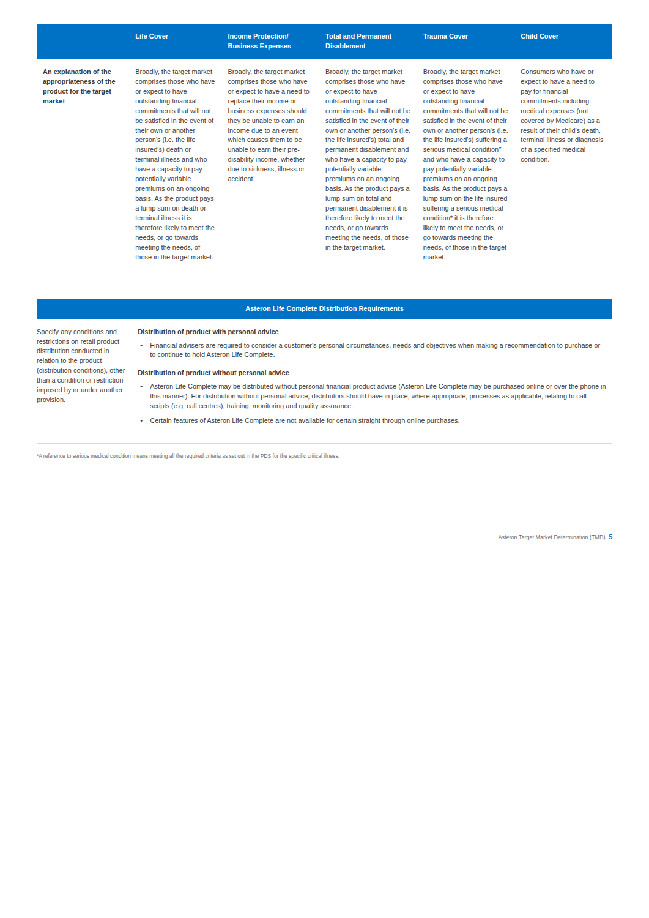| | Life Cover | Income Protection/ Business Expenses | Total and Permanent Disablement | Trauma Cover | Child Cover |
| --- | --- | --- | --- | --- | --- |
| An explanation of the appropriateness of the product for the target market | Broadly, the target market comprises those who have or expect to have outstanding financial commitments that will not be satisfied in the event of their own or another person's (i.e. the life insured's) death or terminal illness and who have a capacity to pay potentially variable premiums on an ongoing basis. As the product pays a lump sum on death or terminal illness it is therefore likely to meet the needs, or go towards meeting the needs, of those in the target market. | Broadly, the target market comprises those who have or expect to have a need to replace their income or business expenses should they be unable to earn an income due to an event which causes them to be unable to earn their pre-disability income, whether due to sickness, illness or accident. | Broadly, the target market comprises those who have or expect to have outstanding financial commitments that will not be satisfied in the event of their own or another person's (i.e. the life insured's) total and permanent disablement and who have a capacity to pay potentially variable premiums on an ongoing basis. As the product pays a lump sum on total and permanent disablement it is therefore likely to meet the needs, or go towards meeting the needs, of those in the target market. | Broadly, the target market comprises those who have or expect to have outstanding financial commitments that will not be satisfied in the event of their own or another person's (i.e. the life insured's) suffering a serious medical condition* and who have a capacity to pay potentially variable premiums on an ongoing basis. As the product pays a lump sum on the life insured suffering a serious medical condition* it is therefore likely to meet the needs, or go towards meeting the needs, of those in the target market. | Consumers who have or expect to have a need to pay for financial commitments including medical expenses (not covered by Medicare) as a result of their child's death, terminal illness or diagnosis of a specified medical condition. |
Asteron Life Complete Distribution Requirements
| Specify any conditions and restrictions on retail product distribution conducted in relation to the product (distribution conditions), other than a condition or restriction imposed by or under another provision. | Distribution of product with personal advice Financial advisers are required to consider a customer's personal circumstances, needs and objectives when making a recommendation to purchase or to continue to hold Asteron Life Complete. Distribution of product without personal advice Asteron Life Complete may be distributed without personal financial product advice (Asteron Life Complete may be purchased online or over the phone in this manner). For distribution without personal advice, distributors should have in place, where appropriate, processes as applicable, relating to call scripts (e.g. call centres), training, monitoring and quality assurance. Certain features of Asteron Life Complete are not available for certain straight through online purchases. |
*A reference to serious medical condition means meeting all the required criteria as set out in the PDS for the specific critical illness.
Asteron Target Market Determination (TMD)5